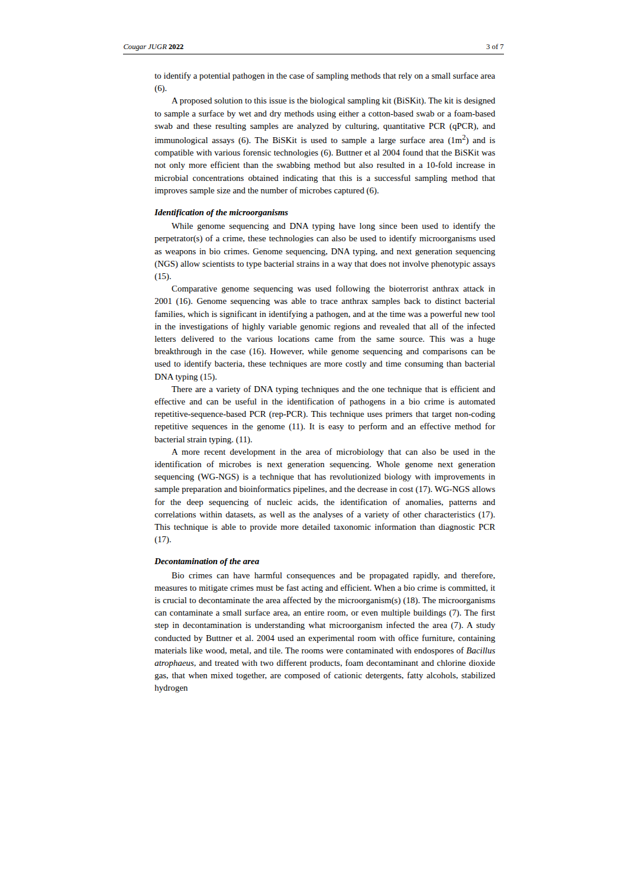Cougar JUGR 2022
3 of 7
to identify a potential pathogen in the case of sampling methods that rely on a small surface area (6).
A proposed solution to this issue is the biological sampling kit (BiSKit). The kit is designed to sample a surface by wet and dry methods using either a cotton-based swab or a foam-based swab and these resulting samples are analyzed by culturing, quantitative PCR (qPCR), and immunological assays (6). The BiSKit is used to sample a large surface area (1m2) and is compatible with various forensic technologies (6). Buttner et al 2004 found that the BiSKit was not only more efficient than the swabbing method but also resulted in a 10-fold increase in microbial concentrations obtained indicating that this is a successful sampling method that improves sample size and the number of microbes captured (6).
Identification of the microorganisms
While genome sequencing and DNA typing have long since been used to identify the perpetrator(s) of a crime, these technologies can also be used to identify microorganisms used as weapons in bio crimes. Genome sequencing, DNA typing, and next generation sequencing (NGS) allow scientists to type bacterial strains in a way that does not involve phenotypic assays (15).
Comparative genome sequencing was used following the bioterrorist anthrax attack in 2001 (16). Genome sequencing was able to trace anthrax samples back to distinct bacterial families, which is significant in identifying a pathogen, and at the time was a powerful new tool in the investigations of highly variable genomic regions and revealed that all of the infected letters delivered to the various locations came from the same source. This was a huge breakthrough in the case (16). However, while genome sequencing and comparisons can be used to identify bacteria, these techniques are more costly and time consuming than bacterial DNA typing (15).
There are a variety of DNA typing techniques and the one technique that is efficient and effective and can be useful in the identification of pathogens in a bio crime is automated repetitive-sequence-based PCR (rep-PCR). This technique uses primers that target non-coding repetitive sequences in the genome (11). It is easy to perform and an effective method for bacterial strain typing. (11).
A more recent development in the area of microbiology that can also be used in the identification of microbes is next generation sequencing. Whole genome next generation sequencing (WG-NGS) is a technique that has revolutionized biology with improvements in sample preparation and bioinformatics pipelines, and the decrease in cost (17). WG-NGS allows for the deep sequencing of nucleic acids, the identification of anomalies, patterns and correlations within datasets, as well as the analyses of a variety of other characteristics (17). This technique is able to provide more detailed taxonomic information than diagnostic PCR (17).
Decontamination of the area
Bio crimes can have harmful consequences and be propagated rapidly, and therefore, measures to mitigate crimes must be fast acting and efficient. When a bio crime is committed, it is crucial to decontaminate the area affected by the microorganism(s) (18). The microorganisms can contaminate a small surface area, an entire room, or even multiple buildings (7). The first step in decontamination is understanding what microorganism infected the area (7). A study conducted by Buttner et al. 2004 used an experimental room with office furniture, containing materials like wood, metal, and tile. The rooms were contaminated with endospores of Bacillus atrophaeus, and treated with two different products, foam decontaminant and chlorine dioxide gas, that when mixed together, are composed of cationic detergents, fatty alcohols, stabilized hydrogen